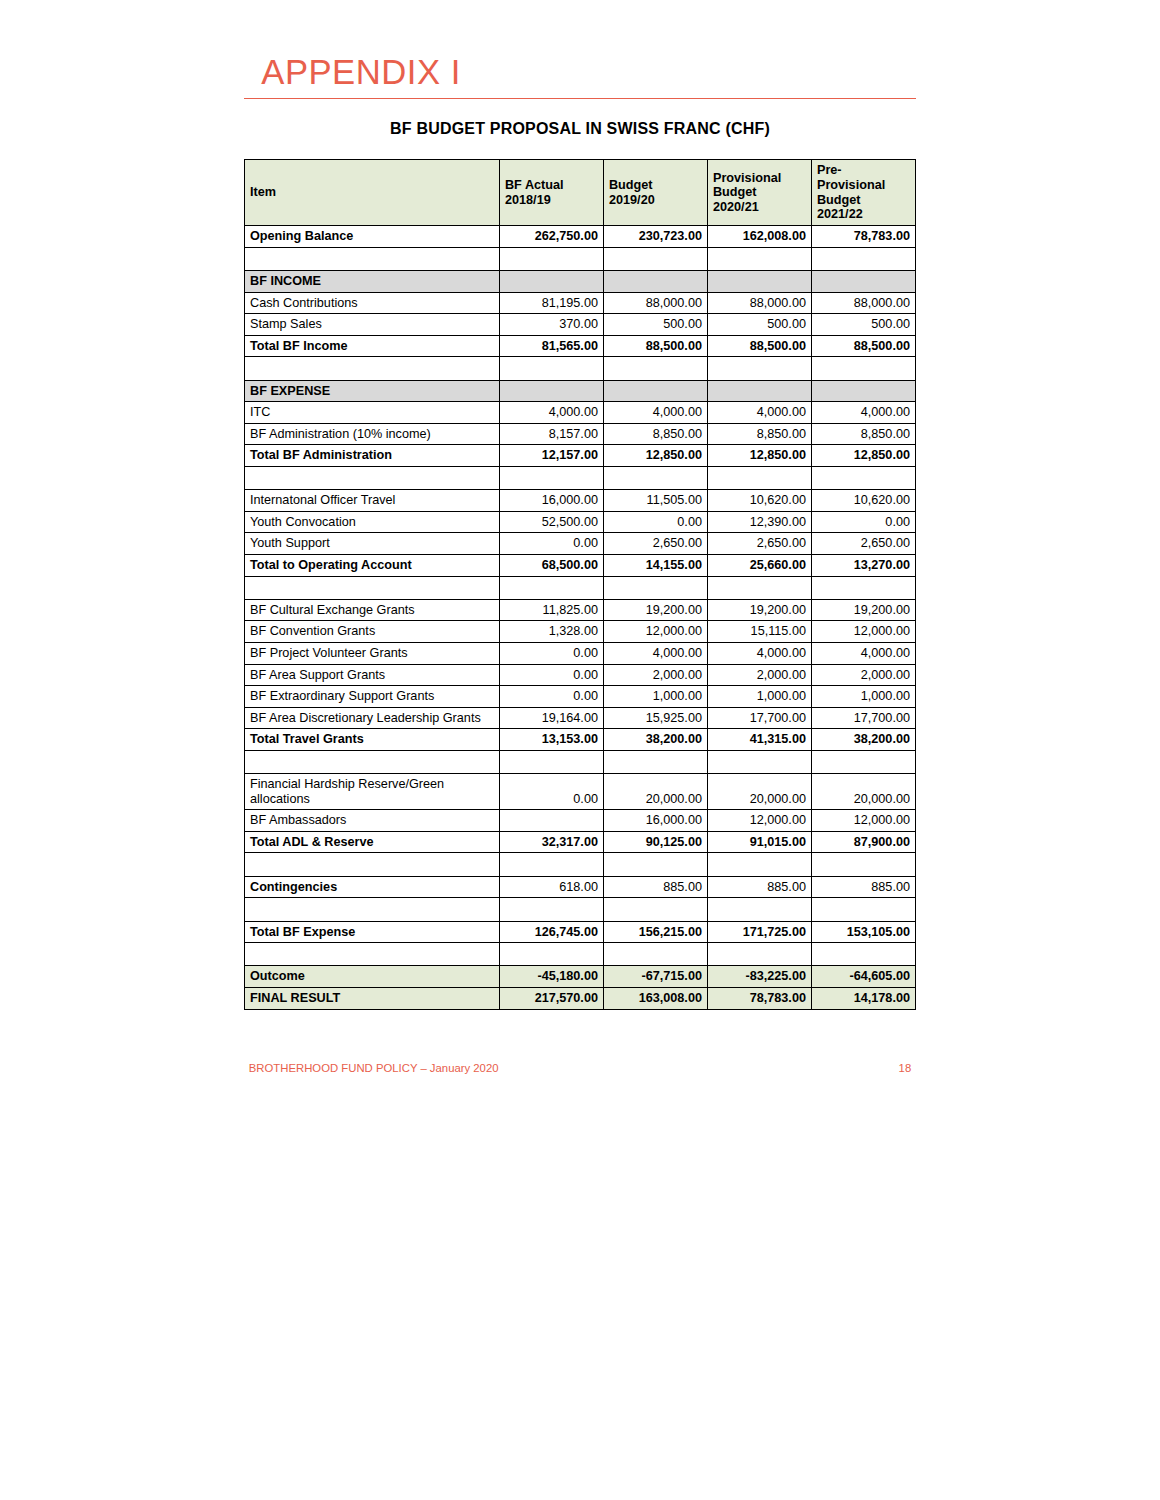APPENDIX I
BF BUDGET PROPOSAL IN SWISS FRANC (CHF)
| Item | BF Actual 2018/19 | Budget 2019/20 | Provisional Budget 2020/21 | Pre- Provisional Budget 2021/22 |
| --- | --- | --- | --- | --- |
| Opening Balance | 262,750.00 | 230,723.00 | 162,008.00 | 78,783.00 |
| BF INCOME | | | | |
| Cash Contributions | 81,195.00 | 88,000.00 | 88,000.00 | 88,000.00 |
| Stamp Sales | 370.00 | 500.00 | 500.00 | 500.00 |
| Total BF Income | 81,565.00 | 88,500.00 | 88,500.00 | 88,500.00 |
| BF EXPENSE | | | | |
| ITC | 4,000.00 | 4,000.00 | 4,000.00 | 4,000.00 |
| BF Administration (10% income) | 8,157.00 | 8,850.00 | 8,850.00 | 8,850.00 |
| Total BF Administration | 12,157.00 | 12,850.00 | 12,850.00 | 12,850.00 |
| Internatonal Officer Travel | 16,000.00 | 11,505.00 | 10,620.00 | 10,620.00 |
| Youth Convocation | 52,500.00 | 0.00 | 12,390.00 | 0.00 |
| Youth Support | 0.00 | 2,650.00 | 2,650.00 | 2,650.00 |
| Total to Operating Account | 68,500.00 | 14,155.00 | 25,660.00 | 13,270.00 |
| BF Cultural Exchange Grants | 11,825.00 | 19,200.00 | 19,200.00 | 19,200.00 |
| BF Convention Grants | 1,328.00 | 12,000.00 | 15,115.00 | 12,000.00 |
| BF Project Volunteer Grants | 0.00 | 4,000.00 | 4,000.00 | 4,000.00 |
| BF Area Support Grants | 0.00 | 2,000.00 | 2,000.00 | 2,000.00 |
| BF Extraordinary Support Grants | 0.00 | 1,000.00 | 1,000.00 | 1,000.00 |
| BF Area Discretionary Leadership Grants | 19,164.00 | 15,925.00 | 17,700.00 | 17,700.00 |
| Total Travel Grants | 13,153.00 | 38,200.00 | 41,315.00 | 38,200.00 |
| Financial Hardship Reserve/Green allocations | 0.00 | 20,000.00 | 20,000.00 | 20,000.00 |
| BF Ambassadors | | 16,000.00 | 12,000.00 | 12,000.00 |
| Total ADL & Reserve | 32,317.00 | 90,125.00 | 91,015.00 | 87,900.00 |
| Contingencies | 618.00 | 885.00 | 885.00 | 885.00 |
| Total BF Expense | 126,745.00 | 156,215.00 | 171,725.00 | 153,105.00 |
| Outcome | -45,180.00 | -67,715.00 | -83,225.00 | -64,605.00 |
| FINAL RESULT | 217,570.00 | 163,008.00 | 78,783.00 | 14,178.00 |
BROTHERHOOD FUND POLICY – January 2020 18